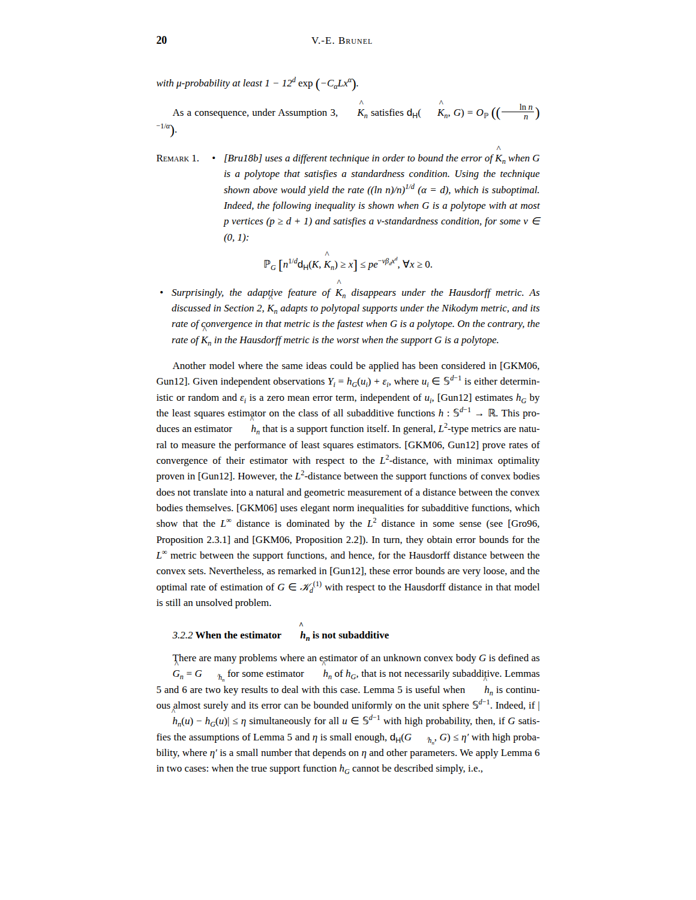20 V.-E. Brunel
with μ-probability at least 1 − 12d exp (−CαLxα).
As a consequence, under Assumption 3, Kn satisfies dH(Kn, G) = Oℙ ((ln n n)−1/α).
Remark 1.
[Bru18b] uses a different technique in order to bound the error of Kn when G is a polytope that satisfies a standardness condition. Using the technique shown above would yield the rate ((ln n)/n)1/d (α = d), which is suboptimal. Indeed, the following inequality is shown when G is a polytope with at most p vertices (p ≥ d + 1) and satisfies a ν-standardness condition, for some ν ∈ (0, 1):
ℙG [n1/ddH(K, Kn) ≥ x] ≤ pe−νβdxd, ∀x ≥ 0.
Surprisingly, the adaptive feature of Kn disappears under the Hausdorff metric. As discussed in Section 2, Kn adapts to polytopal supports under the Nikodym metric, and its rate of convergence in that metric is the fastest when G is a polytope. On the contrary, the rate of Kn in the Hausdorff metric is the worst when the support G is a polytope.
Another model where the same ideas could be applied has been considered in [GKM06, Gun12]. Given independent observations Yi = hG(ui) + εi, where ui ∈ 𝕊d−1 is either deterministic or random and εi is a zero mean error term, independent of ui, [Gun12] estimates hG by the least squares estimator on the class of all subadditive functions h : 𝕊d−1 → ℝ. This produces an estimator hn that is a support function itself. In general, L2-type metrics are natural to measure the performance of least squares estimators. [GKM06, Gun12] prove rates of convergence of their estimator with respect to the L2-distance, with minimax optimality proven in [Gun12]. However, the L2-distance between the support functions of convex bodies does not translate into a natural and geometric measurement of a distance between the convex bodies themselves. [GKM06] uses elegant norm inequalities for subadditive functions, which show that the L∞ distance is dominated by the L2 distance in some sense (see [Gro96, Proposition 2.3.1] and [GKM06, Proposition 2.2]). In turn, they obtain error bounds for the L∞ metric between the support functions, and hence, for the Hausdorff distance between the convex sets. Nevertheless, as remarked in [Gun12], these error bounds are very loose, and the optimal rate of estimation of G ∈ 𝒦d(1) with respect to the Hausdorff distance in that model is still an unsolved problem.
3.2.2 When the estimator hn is not subadditive
There are many problems where an estimator of an unknown convex body G is defined as Gn = Ghn for some estimator hn of hG, that is not necessarily subadditive. Lemmas 5 and 6 are two key results to deal with this case. Lemma 5 is useful when hn is continuous almost surely and its error can be bounded uniformly on the unit sphere 𝕊d−1. Indeed, if |hn(u) − hG(u)| ≤ η simultaneously for all u ∈ 𝕊d−1 with high probability, then, if G satisfies the assumptions of Lemma 5 and η is small enough, dH(Ghn, G) ≤ η′ with high probability, where η′ is a small number that depends on η and other parameters. We apply Lemma 6 in two cases: when the true support function hG cannot be described simply, i.e.,